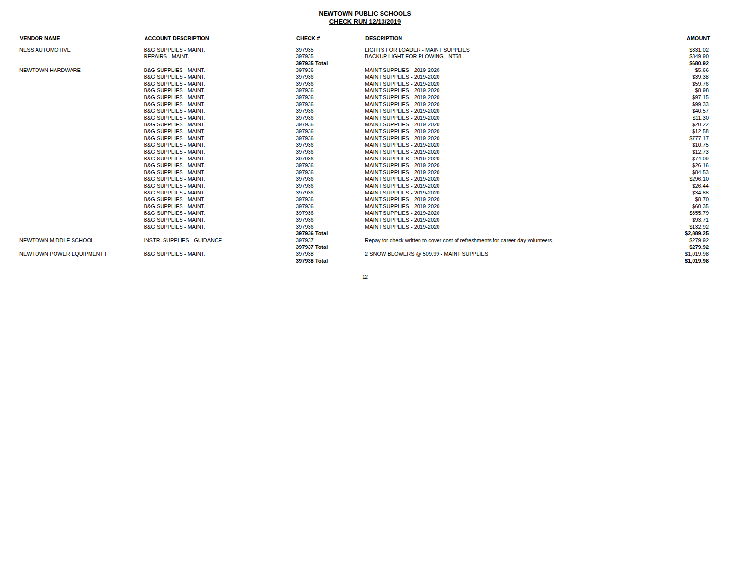NEWTOWN PUBLIC SCHOOLS CHECK RUN 12/13/2019
| VENDOR NAME | ACCOUNT DESCRIPTION | CHECK # | DESCRIPTION | AMOUNT |
| --- | --- | --- | --- | --- |
| NESS AUTOMOTIVE | B&G SUPPLIES - MAINT. | 397935 | LIGHTS FOR LOADER - MAINT SUPPLIES | $331.02 |
| | REPAIRS - MAINT. | 397935 | BACKUP LIGHT FOR PLOWING - NT58 | $349.90 |
| | | 397935 Total | | $680.92 |
| NEWTOWN HARDWARE | B&G SUPPLIES - MAINT. | 397936 | MAINT SUPPLIES - 2019-2020 | $5.66 |
| | B&G SUPPLIES - MAINT. | 397936 | MAINT SUPPLIES - 2019-2020 | $39.38 |
| | B&G SUPPLIES - MAINT. | 397936 | MAINT SUPPLIES - 2019-2020 | $59.76 |
| | B&G SUPPLIES - MAINT. | 397936 | MAINT SUPPLIES - 2019-2020 | $8.98 |
| | B&G SUPPLIES - MAINT. | 397936 | MAINT SUPPLIES - 2019-2020 | $97.15 |
| | B&G SUPPLIES - MAINT. | 397936 | MAINT SUPPLIES - 2019-2020 | $99.33 |
| | B&G SUPPLIES - MAINT. | 397936 | MAINT SUPPLIES - 2019-2020 | $40.57 |
| | B&G SUPPLIES - MAINT. | 397936 | MAINT SUPPLIES - 2019-2020 | $11.30 |
| | B&G SUPPLIES - MAINT. | 397936 | MAINT SUPPLIES - 2019-2020 | $20.22 |
| | B&G SUPPLIES - MAINT. | 397936 | MAINT SUPPLIES - 2019-2020 | $12.58 |
| | B&G SUPPLIES - MAINT. | 397936 | MAINT SUPPLIES - 2019-2020 | $777.17 |
| | B&G SUPPLIES - MAINT. | 397936 | MAINT SUPPLIES - 2019-2020 | $10.75 |
| | B&G SUPPLIES - MAINT. | 397936 | MAINT SUPPLIES - 2019-2020 | $12.73 |
| | B&G SUPPLIES - MAINT. | 397936 | MAINT SUPPLIES - 2019-2020 | $74.09 |
| | B&G SUPPLIES - MAINT. | 397936 | MAINT SUPPLIES - 2019-2020 | $26.16 |
| | B&G SUPPLIES - MAINT. | 397936 | MAINT SUPPLIES - 2019-2020 | $84.53 |
| | B&G SUPPLIES - MAINT. | 397936 | MAINT SUPPLIES - 2019-2020 | $296.10 |
| | B&G SUPPLIES - MAINT. | 397936 | MAINT SUPPLIES - 2019-2020 | $26.44 |
| | B&G SUPPLIES - MAINT. | 397936 | MAINT SUPPLIES - 2019-2020 | $34.88 |
| | B&G SUPPLIES - MAINT. | 397936 | MAINT SUPPLIES - 2019-2020 | $8.70 |
| | B&G SUPPLIES - MAINT. | 397936 | MAINT SUPPLIES - 2019-2020 | $60.35 |
| | B&G SUPPLIES - MAINT. | 397936 | MAINT SUPPLIES - 2019-2020 | $855.79 |
| | B&G SUPPLIES - MAINT. | 397936 | MAINT SUPPLIES - 2019-2020 | $93.71 |
| | B&G SUPPLIES - MAINT. | 397936 | MAINT SUPPLIES - 2019-2020 | $132.92 |
| | | 397936 Total | | $2,889.25 |
| NEWTOWN MIDDLE SCHOOL | INSTR. SUPPLIES - GUIDANCE | 397937 | Repay for check written to cover cost of refreshments for career day volunteers. | $279.92 |
| | | 397937 Total | | $279.92 |
| NEWTOWN POWER EQUIPMENT I | B&G SUPPLIES - MAINT. | 397938 | 2 SNOW BLOWERS @ 509.99 - MAINT SUPPLIES | $1,019.98 |
| | | 397938 Total | | $1,019.98 |
12